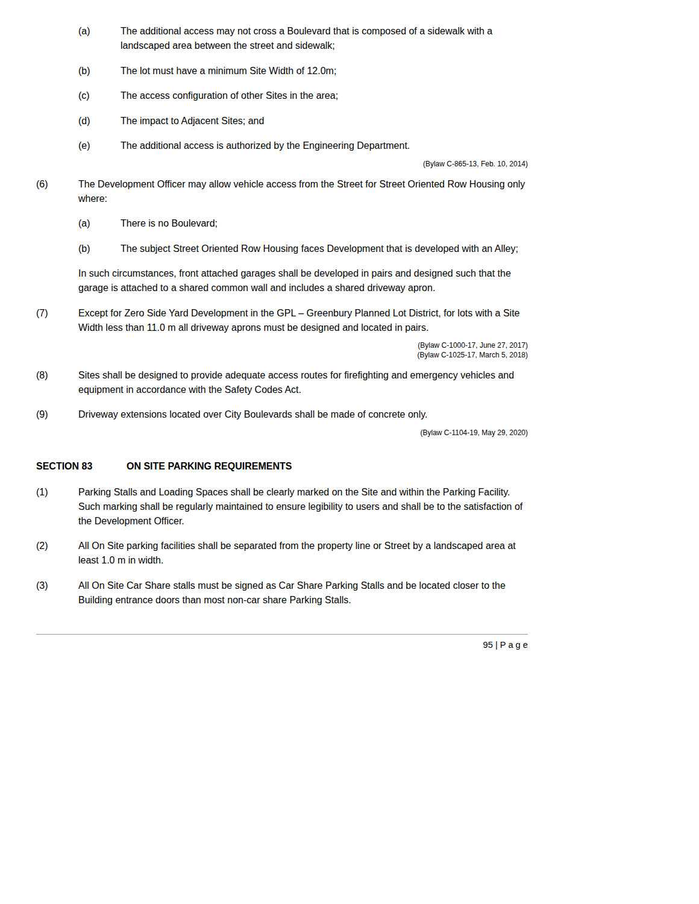(a)
The additional access may not cross a Boulevard that is composed of a sidewalk with a landscaped area between the street and sidewalk;
(b)
The lot must have a minimum Site Width of 12.0m;
(c)
The access configuration of other Sites in the area;
(d)
The impact to Adjacent Sites; and
(e)
The additional access is authorized by the Engineering Department.
(Bylaw C-865-13, Feb. 10, 2014)
(6)
The Development Officer may allow vehicle access from the Street for Street Oriented Row Housing only where:
(a)
There is no Boulevard;
(b)
The subject Street Oriented Row Housing faces Development that is developed with an Alley;
In such circumstances, front attached garages shall be developed in pairs and designed such that the garage is attached to a shared common wall and includes a shared driveway apron.
(7)
Except for Zero Side Yard Development in the GPL – Greenbury Planned Lot District, for lots with a Site Width less than 11.0 m all driveway aprons must be designed and located in pairs.
(Bylaw C-1000-17, June 27, 2017)
(Bylaw C-1025-17, March 5, 2018)
(8)
Sites shall be designed to provide adequate access routes for firefighting and emergency vehicles and equipment in accordance with the Safety Codes Act.
(9)
Driveway extensions located over City Boulevards shall be made of concrete only.
(Bylaw C-1104-19, May 29, 2020)
SECTION 83 ON SITE PARKING REQUIREMENTS
(1)
Parking Stalls and Loading Spaces shall be clearly marked on the Site and within the Parking Facility. Such marking shall be regularly maintained to ensure legibility to users and shall be to the satisfaction of the Development Officer.
(2)
All On Site parking facilities shall be separated from the property line or Street by a landscaped area at least 1.0 m in width.
(3)
All On Site Car Share stalls must be signed as Car Share Parking Stalls and be located closer to the Building entrance doors than most non-car share Parking Stalls.
95 | P a g e